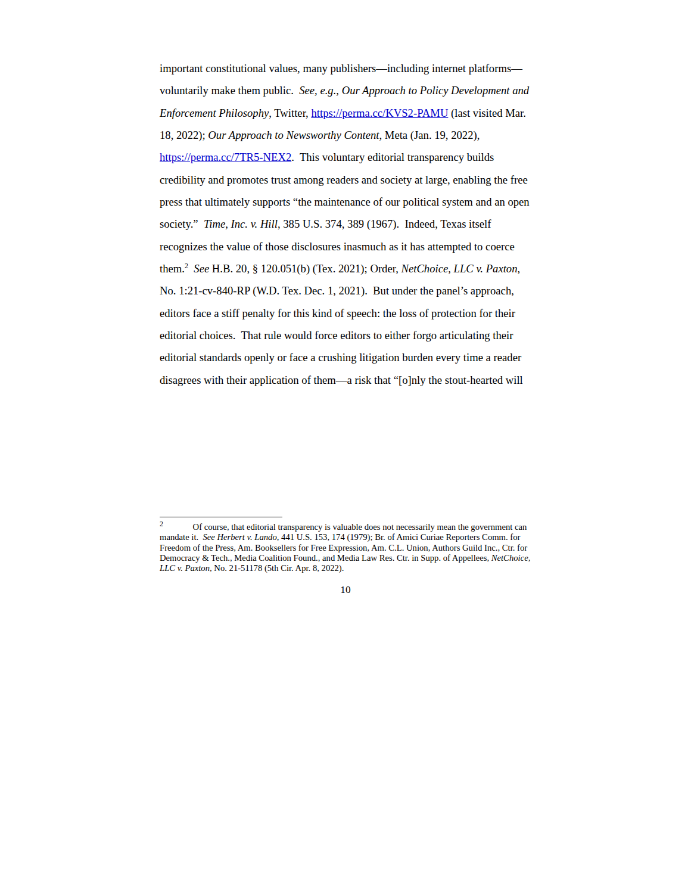important constitutional values, many publishers—including internet platforms—voluntarily make them public. See, e.g., Our Approach to Policy Development and Enforcement Philosophy, Twitter, https://perma.cc/KVS2-PAMU (last visited Mar. 18, 2022); Our Approach to Newsworthy Content, Meta (Jan. 19, 2022), https://perma.cc/7TR5-NEX2. This voluntary editorial transparency builds credibility and promotes trust among readers and society at large, enabling the free press that ultimately supports “the maintenance of our political system and an open society.” Time, Inc. v. Hill, 385 U.S. 374, 389 (1967). Indeed, Texas itself recognizes the value of those disclosures inasmuch as it has attempted to coerce them.2 See H.B. 20, § 120.051(b) (Tex. 2021); Order, NetChoice, LLC v. Paxton, No. 1:21-cv-840-RP (W.D. Tex. Dec. 1, 2021). But under the panel’s approach, editors face a stiff penalty for this kind of speech: the loss of protection for their editorial choices. That rule would force editors to either forgo articulating their editorial standards openly or face a crushing litigation burden every time a reader disagrees with their application of them—a risk that “[o]nly the stout-hearted will
2 Of course, that editorial transparency is valuable does not necessarily mean the government can mandate it. See Herbert v. Lando, 441 U.S. 153, 174 (1979); Br. of Amici Curiae Reporters Comm. for Freedom of the Press, Am. Booksellers for Free Expression, Am. C.L. Union, Authors Guild Inc., Ctr. for Democracy & Tech., Media Coalition Found., and Media Law Res. Ctr. in Supp. of Appellees, NetChoice, LLC v. Paxton, No. 21-51178 (5th Cir. Apr. 8, 2022).
10